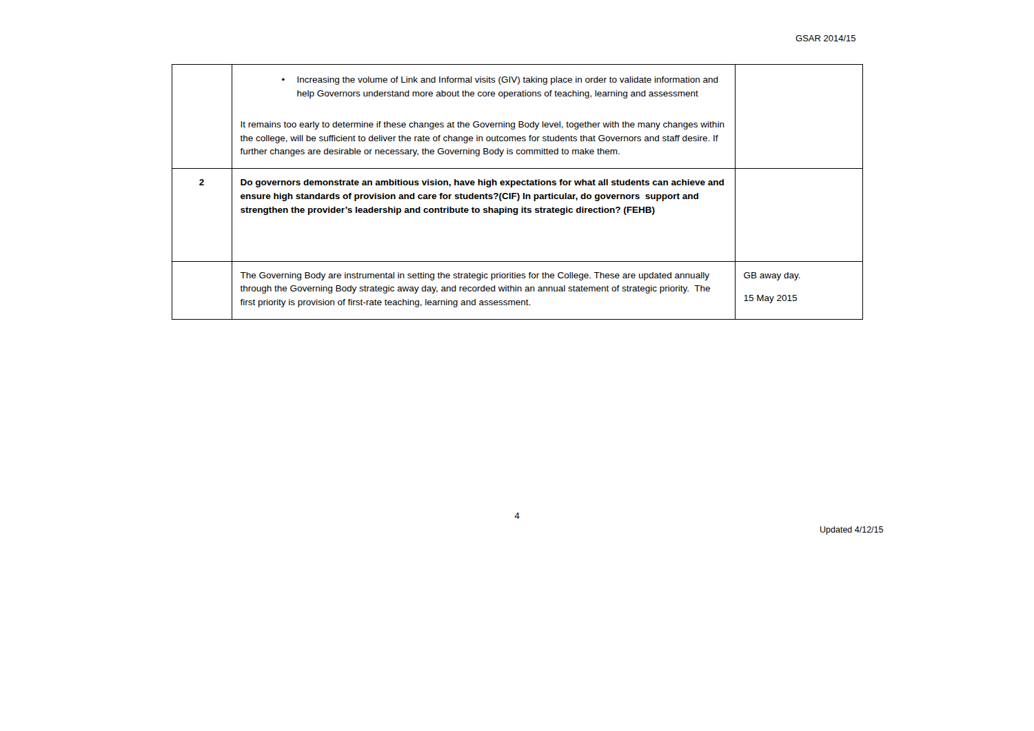GSAR 2014/15
| | • Increasing the volume of Link and Informal visits (GIV) taking place in order to validate information and help Governors understand more about the core operations of teaching, learning and assessment It remains too early to determine if these changes at the Governing Body level, together with the many changes within the college, will be sufficient to deliver the rate of change in outcomes for students that Governors and staff desire. If further changes are desirable or necessary, the Governing Body is committed to make them. | |
| 2 | Do governors demonstrate an ambitious vision, have high expectations for what all students can achieve and ensure high standards of provision and care for students?(CIF) In particular, do governors support and strengthen the provider’s leadership and contribute to shaping its strategic direction? (FEHB) | |
| | The Governing Body are instrumental in setting the strategic priorities for the College. These are updated annually through the Governing Body strategic away day, and recorded within an annual statement of strategic priority. The first priority is provision of first-rate teaching, learning and assessment. | GB away day. 15 May 2015 |
4
Updated 4/12/15